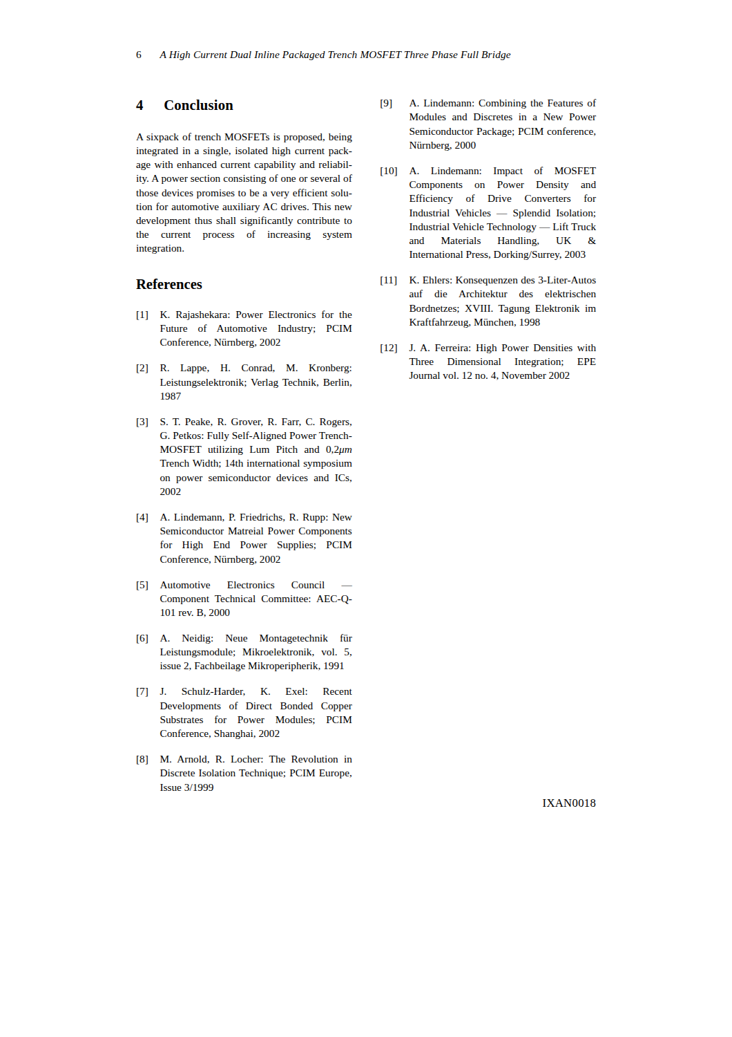6 A High Current Dual Inline Packaged Trench MOSFET Three Phase Full Bridge
4 Conclusion
A sixpack of trench MOSFETs is proposed, being integrated in a single, isolated high current package with enhanced current capability and reliability. A power section consisting of one or several of those devices promises to be a very efficient solution for automotive auxiliary AC drives. This new development thus shall significantly contribute to the current process of increasing system integration.
References
[1] K. Rajashekara: Power Electronics for the Future of Automotive Industry; PCIM Conference, Nürnberg, 2002
[2] R. Lappe, H. Conrad, M. Kronberg: Leistungselektronik; Verlag Technik, Berlin, 1987
[3] S. T. Peake, R. Grover, R. Farr, C. Rogers, G. Petkos: Fully Self-Aligned Power Trench-MOSFET utilizing Lum Pitch and 0,2μm Trench Width; 14th international symposium on power semiconductor devices and ICs, 2002
[4] A. Lindemann, P. Friedrichs, R. Rupp: New Semiconductor Matreial Power Components for High End Power Supplies; PCIM Conference, Nürnberg, 2002
[5] Automotive Electronics Council — Component Technical Committee: AEC-Q-101 rev. B, 2000
[6] A. Neidig: Neue Montagetechnik für Leistungsmodule; Mikroelektronik, vol. 5, issue 2, Fachbeilage Mikroperipherik, 1991
[7] J. Schulz-Harder, K. Exel: Recent Developments of Direct Bonded Copper Substrates for Power Modules; PCIM Conference, Shanghai, 2002
[8] M. Arnold, R. Locher: The Revolution in Discrete Isolation Technique; PCIM Europe, Issue 3/1999
[9] A. Lindemann: Combining the Features of Modules and Discretes in a New Power Semiconductor Package; PCIM conference, Nürnberg, 2000
[10] A. Lindemann: Impact of MOSFET Components on Power Density and Efficiency of Drive Converters for Industrial Vehicles — Splendid Isolation; Industrial Vehicle Technology — Lift Truck and Materials Handling, UK & International Press, Dorking/Surrey, 2003
[11] K. Ehlers: Konsequenzen des 3-Liter-Autos auf die Architektur des elektrischen Bordnetzes; XVIII. Tagung Elektronik im Kraftfahrzeug, München, 1998
[12] J. A. Ferreira: High Power Densities with Three Dimensional Integration; EPE Journal vol. 12 no. 4, November 2002
IXAN0018